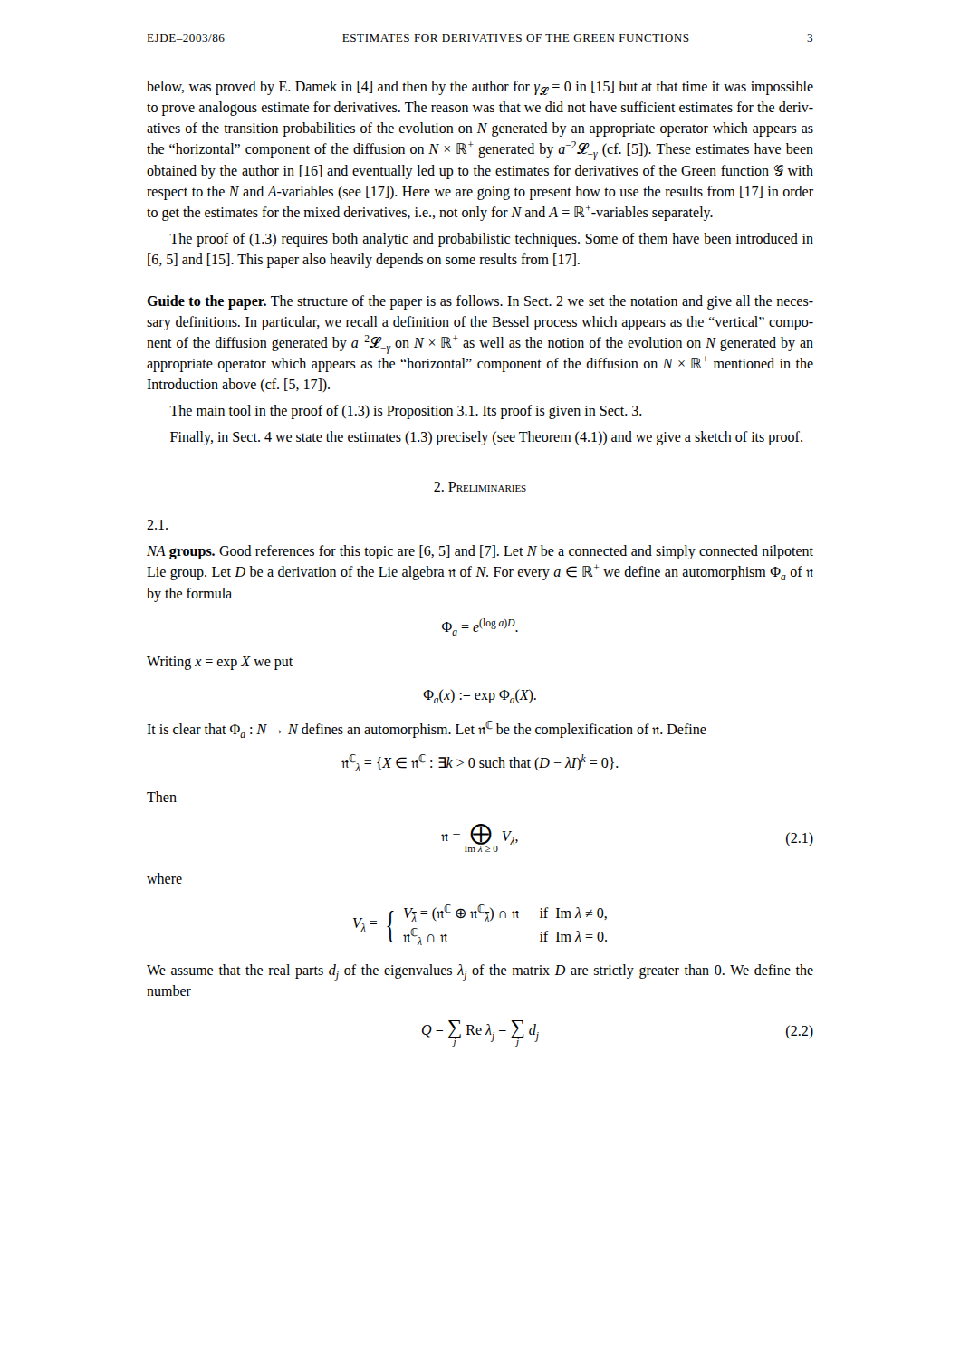EJDE–2003/86 Estimates for derivatives of the Green functions 3
below, was proved by E. Damek in [4] and then by the author for γ𝓛 = 0 in [15] but at that time it was impossible to prove analogous estimate for derivatives. The reason was that we did not have sufficient estimates for the derivatives of the transition probabilities of the evolution on N generated by an appropriate operator which appears as the “horizontal” component of the diffusion on N × ℝ+ generated by a−2𝓛−γ (cf. [5]). These estimates have been obtained by the author in [16] and eventually led up to the estimates for derivatives of the Green function 𝒢 with respect to the N and A-variables (see [17]). Here we are going to present how to use the results from [17] in order to get the estimates for the mixed derivatives, i.e., not only for N and A = ℝ+-variables separately.
The proof of (1.3) requires both analytic and probabilistic techniques. Some of them have been introduced in [6, 5] and [15]. This paper also heavily depends on some results from [17].
Guide to the paper. The structure of the paper is as follows. In Sect. 2 we set the notation and give all the necessary definitions. In particular, we recall a definition of the Bessel process which appears as the “vertical” component of the diffusion generated by a−2𝓛−γ on N × ℝ+ as well as the notion of the evolution on N generated by an appropriate operator which appears as the “horizontal” component of the diffusion on N × ℝ+ mentioned in the Introduction above (cf. [5, 17]).
The main tool in the proof of (1.3) is Proposition 3.1. Its proof is given in Sect. 3.
Finally, in Sect. 4 we state the estimates (1.3) precisely (see Theorem (4.1)) and we give a sketch of its proof.
2. Preliminaries
2.1.
NA groups.
Good references for this topic are [6, 5] and [7]. Let N be a connected and simply connected nilpotent Lie group. Let D be a derivation of the Lie algebra 𝔫 of N. For every a ∈ ℝ+ we define an automorphism Φa of 𝔫 by the formula
Φa = e(log a)D.
Writing x = exp X we put
Φa(x) := exp Φa(X).
It is clear that Φa : N → N defines an automorphism. Let 𝔫ℂ be the complexification of 𝔫. Define
𝔫ℂλ = {X ∈ 𝔫ℂ : ∃k > 0 such that (D − λI)k = 0}.
Then
𝔫 = ⨁Im λ ≥ 0 Vλ, (2.1)
where
Vλ = { Vλ = (𝔫ℂ ⊕ 𝔫ℂλ) ∩ 𝔫 if Im λ ≠ 0, 𝔫ℂλ ∩ 𝔫 if Im λ = 0.
We assume that the real parts dj of the eigenvalues λj of the matrix D are strictly greater than 0. We define the number
Q = ∑j Re λj = ∑j dj (2.2)